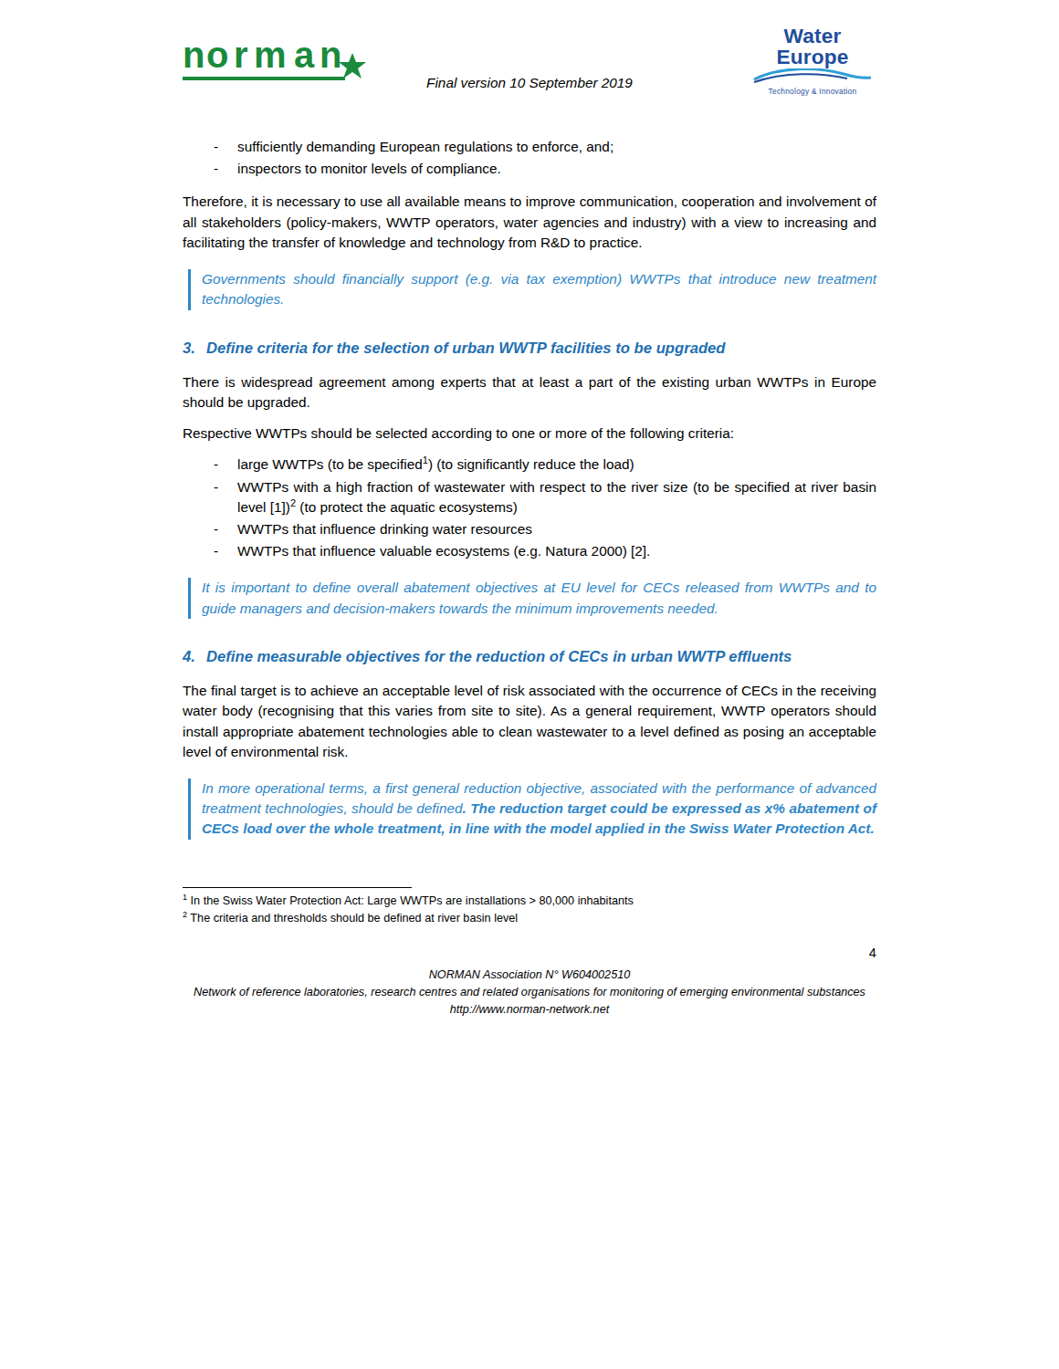n o r m a n
Water
Europe
Technology & Innovation
Final version 10 September 2019
sufficiently demanding European regulations to enforce, and;
inspectors to monitor levels of compliance.
Therefore, it is necessary to use all available means to improve communication, cooperation and involvement of all stakeholders (policy-makers, WWTP operators, water agencies and industry) with a view to increasing and facilitating the transfer of knowledge and technology from R&D to practice.
Governments should financially support (e.g. via tax exemption) WWTPs that introduce new treatment technologies.
3. Define criteria for the selection of urban WWTP facilities to be upgraded
There is widespread agreement among experts that at least a part of the existing urban WWTPs in Europe should be upgraded.
Respective WWTPs should be selected according to one or more of the following criteria:
large WWTPs (to be specified1) (to significantly reduce the load)
WWTPs with a high fraction of wastewater with respect to the river size (to be specified at river basin level [1])2 (to protect the aquatic ecosystems)
WWTPs that influence drinking water resources
WWTPs that influence valuable ecosystems (e.g. Natura 2000) [2].
It is important to define overall abatement objectives at EU level for CECs released from WWTPs and to guide managers and decision-makers towards the minimum improvements needed.
4. Define measurable objectives for the reduction of CECs in urban WWTP effluents
The final target is to achieve an acceptable level of risk associated with the occurrence of CECs in the receiving water body (recognising that this varies from site to site). As a general requirement, WWTP operators should install appropriate abatement technologies able to clean wastewater to a level defined as posing an acceptable level of environmental risk.
In more operational terms, a first general reduction objective, associated with the performance of advanced treatment technologies, should be defined. The reduction target could be expressed as x% abatement of CECs load over the whole treatment, in line with the model applied in the Swiss Water Protection Act.
1 In the Swiss Water Protection Act: Large WWTPs are installations > 80,000 inhabitants
2 The criteria and thresholds should be defined at river basin level
4
NORMAN Association N° W604002510
Network of reference laboratories, research centres and related organisations for monitoring of emerging environmental substances
http://www.norman-network.net